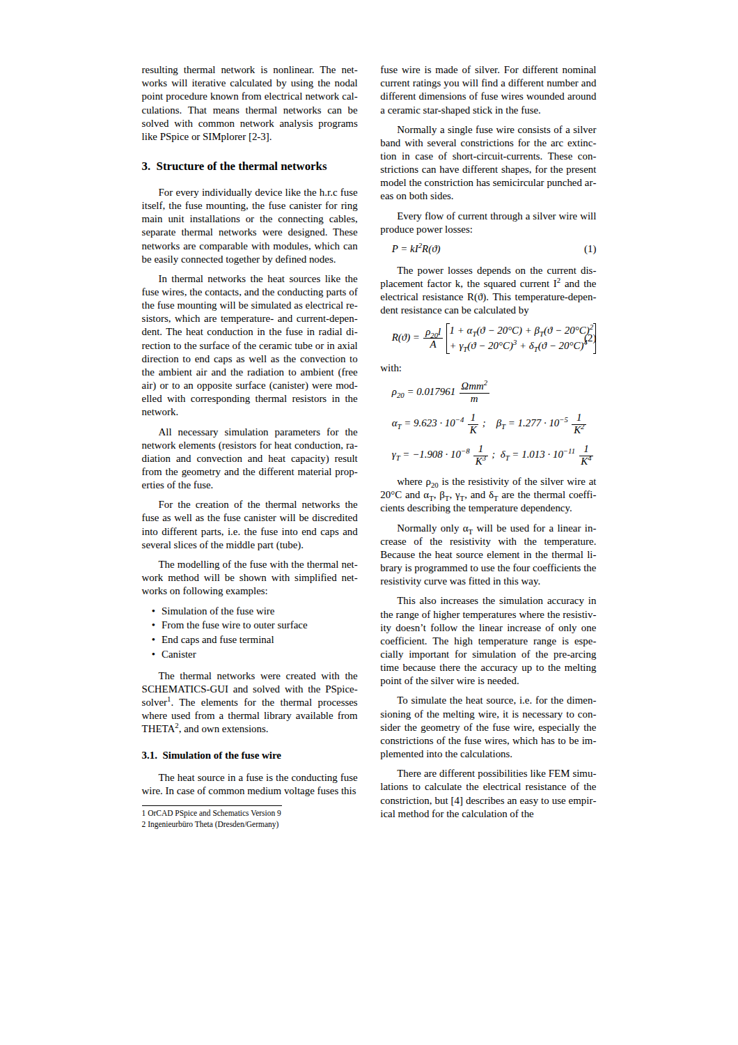resulting thermal network is nonlinear. The networks will iterative calculated by using the nodal point procedure known from electrical network calculations. That means thermal networks can be solved with common network analysis programs like PSpice or SIMplorer [2-3].
3. Structure of the thermal networks
For every individually device like the h.r.c fuse itself, the fuse mounting, the fuse canister for ring main unit installations or the connecting cables, separate thermal networks were designed. These networks are comparable with modules, which can be easily connected together by defined nodes.
In thermal networks the heat sources like the fuse wires, the contacts, and the conducting parts of the fuse mounting will be simulated as electrical resistors, which are temperature- and current-dependent. The heat conduction in the fuse in radial direction to the surface of the ceramic tube or in axial direction to end caps as well as the convection to the ambient air and the radiation to ambient (free air) or to an opposite surface (canister) were modelled with corresponding thermal resistors in the network.
All necessary simulation parameters for the network elements (resistors for heat conduction, radiation and convection and heat capacity) result from the geometry and the different material properties of the fuse.
For the creation of the thermal networks the fuse as well as the fuse canister will be discredited into different parts, i.e. the fuse into end caps and several slices of the middle part (tube).
The modelling of the fuse with the thermal network method will be shown with simplified networks on following examples:
Simulation of the fuse wire
From the fuse wire to outer surface
End caps and fuse terminal
Canister
The thermal networks were created with the SCHEMATICS-GUI and solved with the PSpice-solver1. The elements for the thermal processes where used from a thermal library available from THETA2, and own extensions.
3.1. Simulation of the fuse wire
The heat source in a fuse is the conducting fuse wire. In case of common medium voltage fuses this
1 OrCAD PSpice and Schematics Version 9
2 Ingenieurbüro Theta (Dresden/Germany)
fuse wire is made of silver. For different nominal current ratings you will find a different number and different dimensions of fuse wires wounded around a ceramic star-shaped stick in the fuse.
Normally a single fuse wire consists of a silver band with several constrictions for the arc extinction in case of short-circuit-currents. These constrictions can have different shapes, for the present model the constriction has semicircular punched areas on both sides.
Every flow of current through a silver wire will produce power losses:
P = kI2R(ϑ) (1)
The power losses depends on the current displacement factor k, the squared current I2 and the electrical resistance R(ϑ). This temperature-dependent resistance can be calculated by
R(ϑ) = ρ20l A 1 + αT(ϑ − 20°C) + βT(ϑ − 20°C)2 + γT(ϑ − 20°C)3 + δT(ϑ − 20°C)4 (2)
with:
ρ20 = 0.017961 Ωmm2 m
αT = 9.623 · 10−4 1 K ; βT = 1.277 · 10−5 1 K2
γT = −1.908 · 10−8 1 K3 ; δT = 1.013 · 10−11 1 K4
where ρ20 is the resistivity of the silver wire at 20°C and αT, βT, γT, and δT are the thermal coefficients describing the temperature dependency.
Normally only αT will be used for a linear increase of the resistivity with the temperature. Because the heat source element in the thermal library is programmed to use the four coefficients the resistivity curve was fitted in this way.
This also increases the simulation accuracy in the range of higher temperatures where the resistivity doesn’t follow the linear increase of only one coefficient. The high temperature range is especially important for simulation of the pre-arcing time because there the accuracy up to the melting point of the silver wire is needed.
To simulate the heat source, i.e. for the dimensioning of the melting wire, it is necessary to consider the geometry of the fuse wire, especially the constrictions of the fuse wires, which has to be implemented into the calculations.
There are different possibilities like FEM simulations to calculate the electrical resistance of the constriction, but [4] describes an easy to use empirical method for the calculation of the